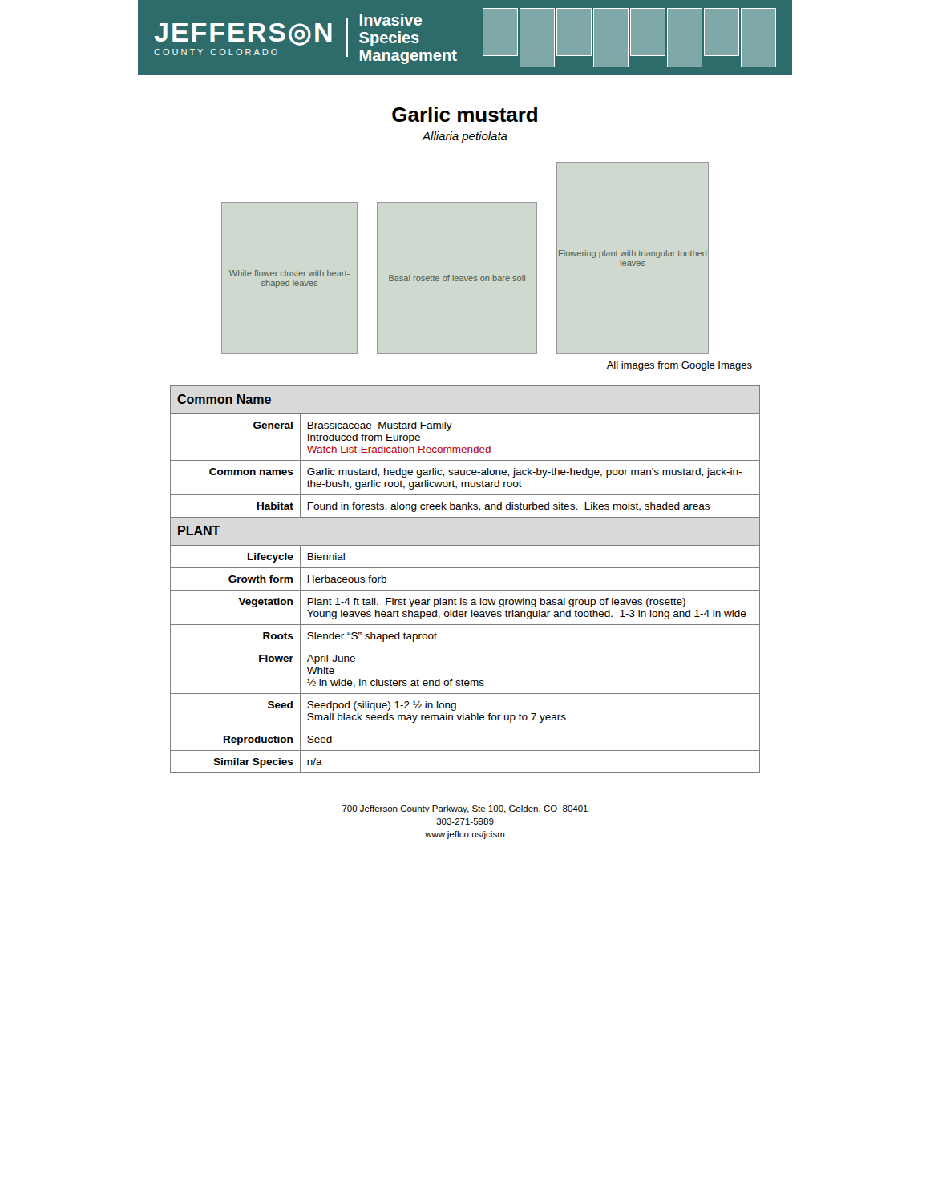JEFFERS◎N
COUNTY COLORADO
Invasive Species
Management
Garlic mustard
Alliaria petiolata
White flower cluster with heart-shaped leaves
Basal rosette of leaves on bare soil
Flowering plant with triangular toothed leaves
All images from Google Images
| Common Name |
| --- |
| General | Brassicaceae Mustard Family Introduced from Europe Watch List-Eradication Recommended |
| Common names | Garlic mustard, hedge garlic, sauce-alone, jack-by-the-hedge, poor man's mustard, jack-in-the-bush, garlic root, garlicwort, mustard root |
| Habitat | Found in forests, along creek banks, and disturbed sites. Likes moist, shaded areas |
| PLANT |
| Lifecycle | Biennial |
| Growth form | Herbaceous forb |
| Vegetation | Plant 1-4 ft tall. First year plant is a low growing basal group of leaves (rosette) Young leaves heart shaped, older leaves triangular and toothed. 1-3 in long and 1-4 in wide |
| Roots | Slender “S” shaped taproot |
| Flower | April-June White ½ in wide, in clusters at end of stems |
| Seed | Seedpod (silique) 1-2 ½ in long Small black seeds may remain viable for up to 7 years |
| Reproduction | Seed |
| Similar Species | n/a |
700 Jefferson County Parkway, Ste 100, Golden, CO 80401
303-271-5989
www.jeffco.us/jcism